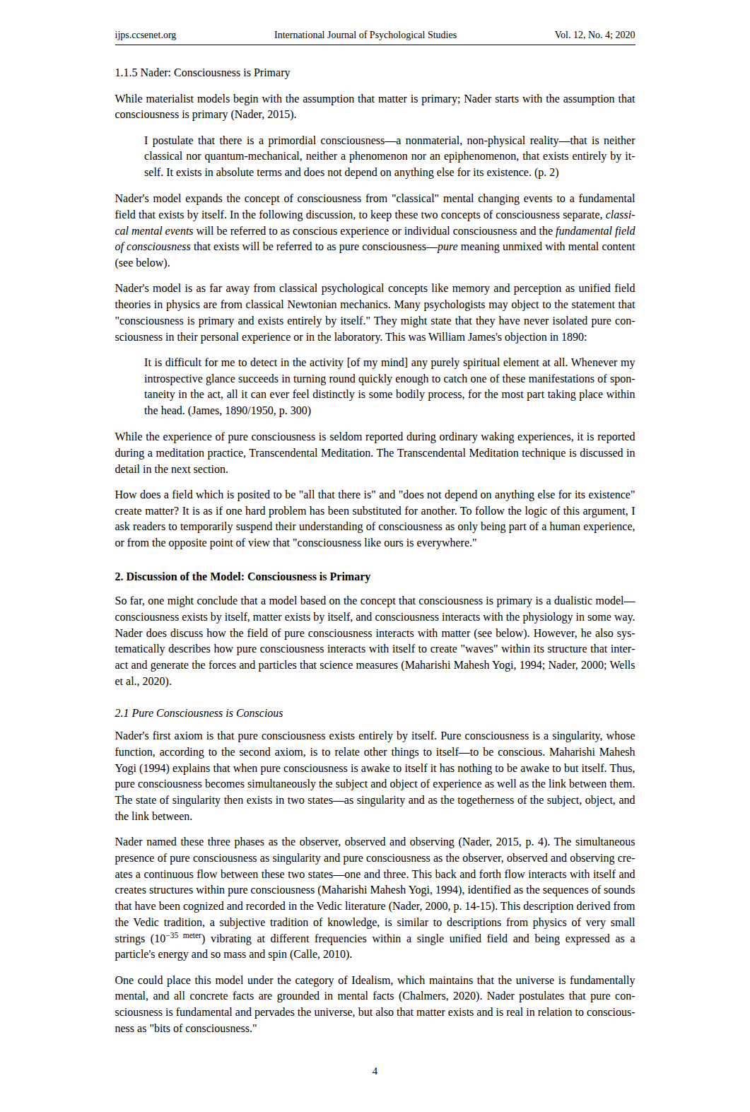ijps.ccsenet.org International Journal of Psychological Studies Vol. 12, No. 4; 2020
1.1.5 Nader: Consciousness is Primary
While materialist models begin with the assumption that matter is primary; Nader starts with the assumption that consciousness is primary (Nader, 2015).
I postulate that there is a primordial consciousness—a nonmaterial, non-physical reality—that is neither classical nor quantum-mechanical, neither a phenomenon nor an epiphenomenon, that exists entirely by itself. It exists in absolute terms and does not depend on anything else for its existence. (p. 2)
Nader's model expands the concept of consciousness from "classical" mental changing events to a fundamental field that exists by itself. In the following discussion, to keep these two concepts of consciousness separate, classical mental events will be referred to as conscious experience or individual consciousness and the fundamental field of consciousness that exists will be referred to as pure consciousness—pure meaning unmixed with mental content (see below).
Nader's model is as far away from classical psychological concepts like memory and perception as unified field theories in physics are from classical Newtonian mechanics. Many psychologists may object to the statement that "consciousness is primary and exists entirely by itself." They might state that they have never isolated pure consciousness in their personal experience or in the laboratory. This was William James's objection in 1890:
It is difficult for me to detect in the activity [of my mind] any purely spiritual element at all. Whenever my introspective glance succeeds in turning round quickly enough to catch one of these manifestations of spontaneity in the act, all it can ever feel distinctly is some bodily process, for the most part taking place within the head. (James, 1890/1950, p. 300)
While the experience of pure consciousness is seldom reported during ordinary waking experiences, it is reported during a meditation practice, Transcendental Meditation. The Transcendental Meditation technique is discussed in detail in the next section.
How does a field which is posited to be "all that there is" and "does not depend on anything else for its existence" create matter? It is as if one hard problem has been substituted for another. To follow the logic of this argument, I ask readers to temporarily suspend their understanding of consciousness as only being part of a human experience, or from the opposite point of view that "consciousness like ours is everywhere."
2. Discussion of the Model: Consciousness is Primary
So far, one might conclude that a model based on the concept that consciousness is primary is a dualistic model—consciousness exists by itself, matter exists by itself, and consciousness interacts with the physiology in some way. Nader does discuss how the field of pure consciousness interacts with matter (see below). However, he also systematically describes how pure consciousness interacts with itself to create "waves" within its structure that interact and generate the forces and particles that science measures (Maharishi Mahesh Yogi, 1994; Nader, 2000; Wells et al., 2020).
2.1 Pure Consciousness is Conscious
Nader's first axiom is that pure consciousness exists entirely by itself. Pure consciousness is a singularity, whose function, according to the second axiom, is to relate other things to itself—to be conscious. Maharishi Mahesh Yogi (1994) explains that when pure consciousness is awake to itself it has nothing to be awake to but itself. Thus, pure consciousness becomes simultaneously the subject and object of experience as well as the link between them. The state of singularity then exists in two states—as singularity and as the togetherness of the subject, object, and the link between.
Nader named these three phases as the observer, observed and observing (Nader, 2015, p. 4). The simultaneous presence of pure consciousness as singularity and pure consciousness as the observer, observed and observing creates a continuous flow between these two states—one and three. This back and forth flow interacts with itself and creates structures within pure consciousness (Maharishi Mahesh Yogi, 1994), identified as the sequences of sounds that have been cognized and recorded in the Vedic literature (Nader, 2000, p. 14-15). This description derived from the Vedic tradition, a subjective tradition of knowledge, is similar to descriptions from physics of very small strings (10−35 meter) vibrating at different frequencies within a single unified field and being expressed as a particle's energy and so mass and spin (Calle, 2010).
One could place this model under the category of Idealism, which maintains that the universe is fundamentally mental, and all concrete facts are grounded in mental facts (Chalmers, 2020). Nader postulates that pure consciousness is fundamental and pervades the universe, but also that matter exists and is real in relation to consciousness as "bits of consciousness."
4